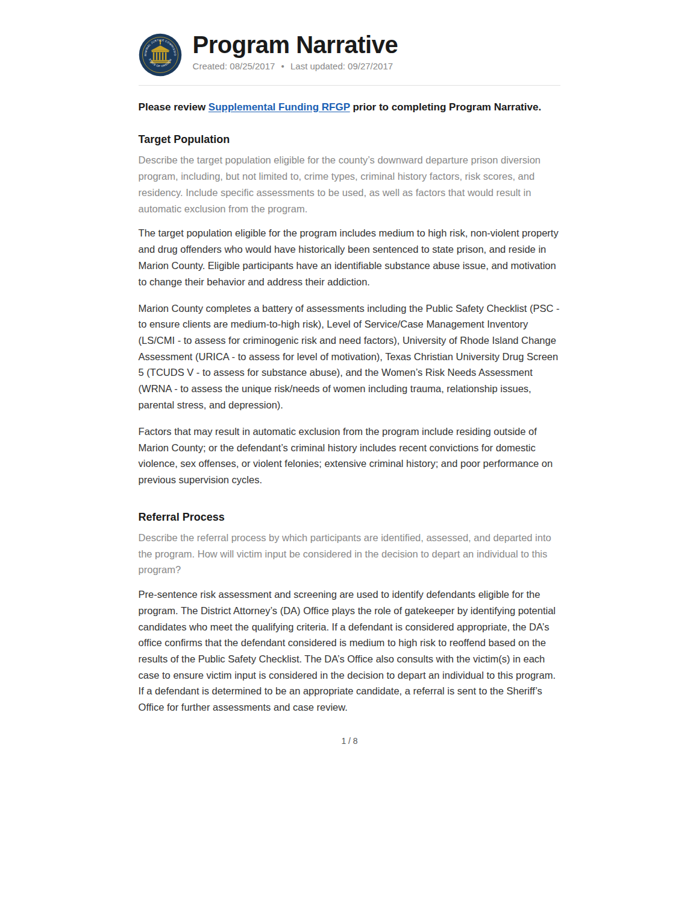CRIMINAL JUSTICE COMMISSION STATE OF OREGON
Program Narrative
Created: 08/25/2017 • Last updated: 09/27/2017
Please review Supplemental Funding RFGP prior to completing Program Narrative.
Target Population
Describe the target population eligible for the county’s downward departure prison diversion program, including, but not limited to, crime types, criminal history factors, risk scores, and residency. Include specific assessments to be used, as well as factors that would result in automatic exclusion from the program.
The target population eligible for the program includes medium to high risk, non-violent property and drug offenders who would have historically been sentenced to state prison, and reside in Marion County. Eligible participants have an identifiable substance abuse issue, and motivation to change their behavior and address their addiction.
Marion County completes a battery of assessments including the Public Safety Checklist (PSC - to ensure clients are medium-to-high risk), Level of Service/Case Management Inventory (LS/CMI - to assess for criminogenic risk and need factors), University of Rhode Island Change Assessment (URICA - to assess for level of motivation), Texas Christian University Drug Screen 5 (TCUDS V - to assess for substance abuse), and the Women’s Risk Needs Assessment (WRNA - to assess the unique risk/needs of women including trauma, relationship issues, parental stress, and depression).
Factors that may result in automatic exclusion from the program include residing outside of Marion County; or the defendant’s criminal history includes recent convictions for domestic violence, sex offenses, or violent felonies; extensive criminal history; and poor performance on previous supervision cycles.
Referral Process
Describe the referral process by which participants are identified, assessed, and departed into the program. How will victim input be considered in the decision to depart an individual to this program?
Pre-sentence risk assessment and screening are used to identify defendants eligible for the program. The District Attorney’s (DA) Office plays the role of gatekeeper by identifying potential candidates who meet the qualifying criteria. If a defendant is considered appropriate, the DA’s office confirms that the defendant considered is medium to high risk to reoffend based on the results of the Public Safety Checklist. The DA’s Office also consults with the victim(s) in each case to ensure victim input is considered in the decision to depart an individual to this program. If a defendant is determined to be an appropriate candidate, a referral is sent to the Sheriff’s Office for further assessments and case review.
1 / 8